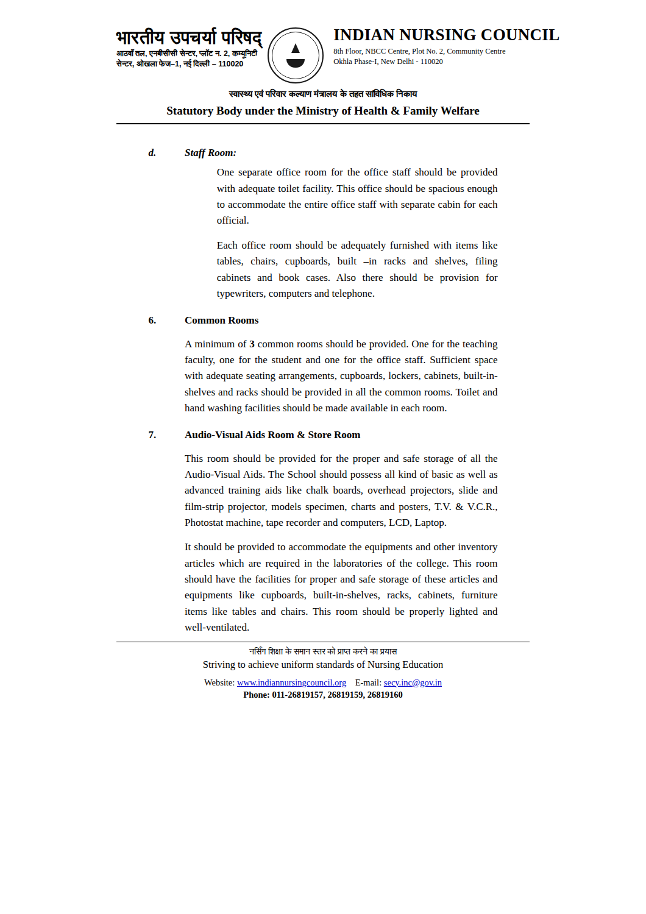भारतीय उपचर्या परिषद्
आठवाँ तल, एनबीसीसी सेन्टर, प्लॉट न. 2, कम्यूनिटी
सेन्टर, ओखला फेज–1, नई दिल्ली – 110020
INDIAN NURSING COUNCIL
8th Floor, NBCC Centre, Plot No. 2, Community Centre
Okhla Phase-I, New Delhi - 110020
स्वास्थ्य एवं परिवार कल्याण मंत्रालय के तहत सांविधिक निकाय
Statutory Body under the Ministry of Health & Family Welfare
d.
Staff Room:
One separate office room for the office staff should be provided with adequate toilet facility. This office should be spacious enough to accommodate the entire office staff with separate cabin for each official.
Each office room should be adequately furnished with items like tables, chairs, cupboards, built –in racks and shelves, filing cabinets and book cases. Also there should be provision for typewriters, computers and telephone.
6.
Common Rooms
A minimum of 3 common rooms should be provided. One for the teaching faculty, one for the student and one for the office staff. Sufficient space with adequate seating arrangements, cupboards, lockers, cabinets, built-in-shelves and racks should be provided in all the common rooms. Toilet and hand washing facilities should be made available in each room.
7.
Audio-Visual Aids Room & Store Room
This room should be provided for the proper and safe storage of all the Audio-Visual Aids. The School should possess all kind of basic as well as advanced training aids like chalk boards, overhead projectors, slide and film-strip projector, models specimen, charts and posters, T.V. & V.C.R., Photostat machine, tape recorder and computers, LCD, Laptop.
It should be provided to accommodate the equipments and other inventory articles which are required in the laboratories of the college. This room should have the facilities for proper and safe storage of these articles and equipments like cupboards, built-in-shelves, racks, cabinets, furniture items like tables and chairs. This room should be properly lighted and well-ventilated.
नर्सिंग शिक्षा के समान स्तर को प्राप्त करने का प्रयास
Striving to achieve uniform standards of Nursing Education
Website: www.indiannursingcouncil.org E-mail: secy.inc@gov.in
Phone: 011-26819157, 26819159, 26819160